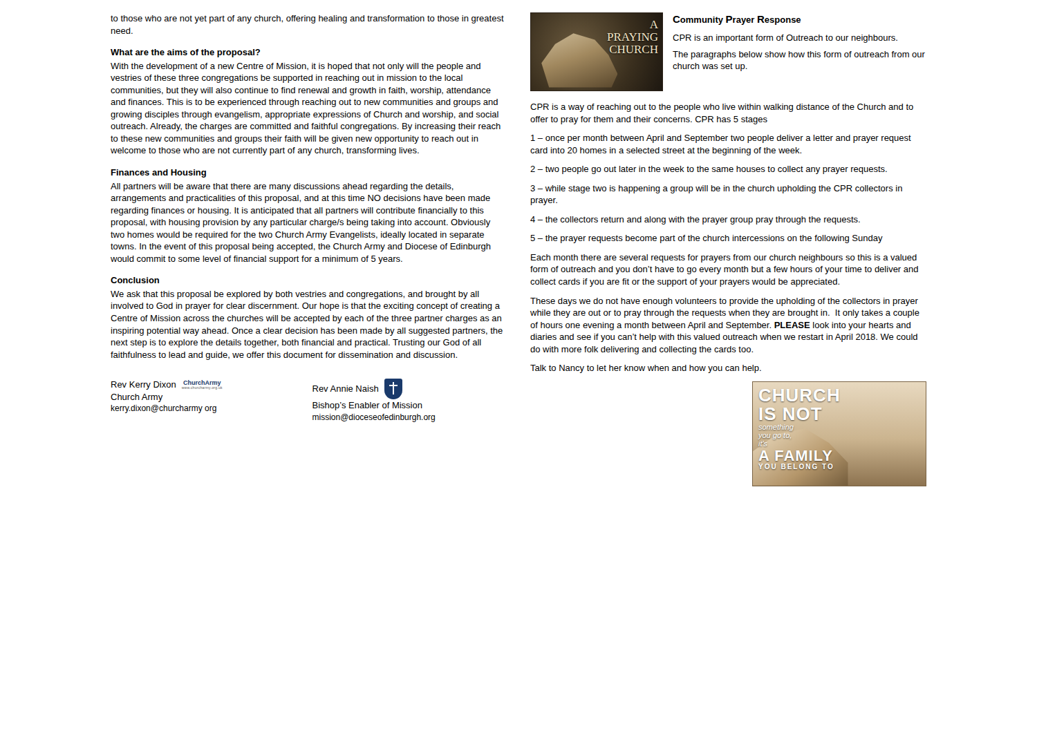to those who are not yet part of any church, offering healing and transformation to those in greatest need.
What are the aims of the proposal?
With the development of a new Centre of Mission, it is hoped that not only will the people and vestries of these three congregations be supported in reaching out in mission to the local communities, but they will also continue to find renewal and growth in faith, worship, attendance and finances. This is to be experienced through reaching out to new communities and groups and growing disciples through evangelism, appropriate expressions of Church and worship, and social outreach. Already, the charges are committed and faithful congregations. By increasing their reach to these new communities and groups their faith will be given new opportunity to reach out in welcome to those who are not currently part of any church, transforming lives.
Finances and Housing
All partners will be aware that there are many discussions ahead regarding the details, arrangements and practicalities of this proposal, and at this time NO decisions have been made regarding finances or housing. It is anticipated that all partners will contribute financially to this proposal, with housing provision by any particular charge/s being taking into account. Obviously two homes would be required for the two Church Army Evangelists, ideally located in separate towns. In the event of this proposal being accepted, the Church Army and Diocese of Edinburgh would commit to some level of financial support for a minimum of 5 years.
Conclusion
We ask that this proposal be explored by both vestries and congregations, and brought by all involved to God in prayer for clear discernment. Our hope is that the exciting concept of creating a Centre of Mission across the churches will be accepted by each of the three partner charges as an inspiring potential way ahead. Once a clear decision has been made by all suggested partners, the next step is to explore the details together, both financial and practical. Trusting our God of all faithfulness to lead and guide, we offer this document for dissemination and discussion.
Rev Kerry Dixon ChurchArmywww.churcharmy.org.uk
Church Army
kerry.dixon@churcharmy org
Rev Annie Naish
Bishop’s Enabler of Mission
mission@dioceseofedinburgh.org
A
PRAYING
CHURCH
Community Prayer Response
CPR is an important form of Outreach to our neighbours.
The paragraphs below show how this form of outreach from our church was set up.
CPR is a way of reaching out to the people who live within walking distance of the Church and to offer to pray for them and their concerns. CPR has 5 stages
1 – once per month between April and September two people deliver a letter and prayer request card into 20 homes in a selected street at the beginning of the week.
2 – two people go out later in the week to the same houses to collect any prayer requests.
3 – while stage two is happening a group will be in the church upholding the CPR collectors in prayer.
4 – the collectors return and along with the prayer group pray through the requests.
5 – the prayer requests become part of the church intercessions on the following Sunday
Each month there are several requests for prayers from our church neighbours so this is a valued form of outreach and you don’t have to go every month but a few hours of your time to deliver and collect cards if you are fit or the support of your prayers would be appreciated.
These days we do not have enough volunteers to provide the upholding of the collectors in prayer while they are out or to pray through the requests when they are brought in. It only takes a couple of hours one evening a month between April and September. PLEASE look into your hearts and diaries and see if you can’t help with this valued outreach when we restart in April 2018. We could do with more folk delivering and collecting the cards too.
Talk to Nancy to let her know when and how you can help.
CHURCH
IS NOT
something
you go to,
it's
A FAMILY
YOU BELONG TO